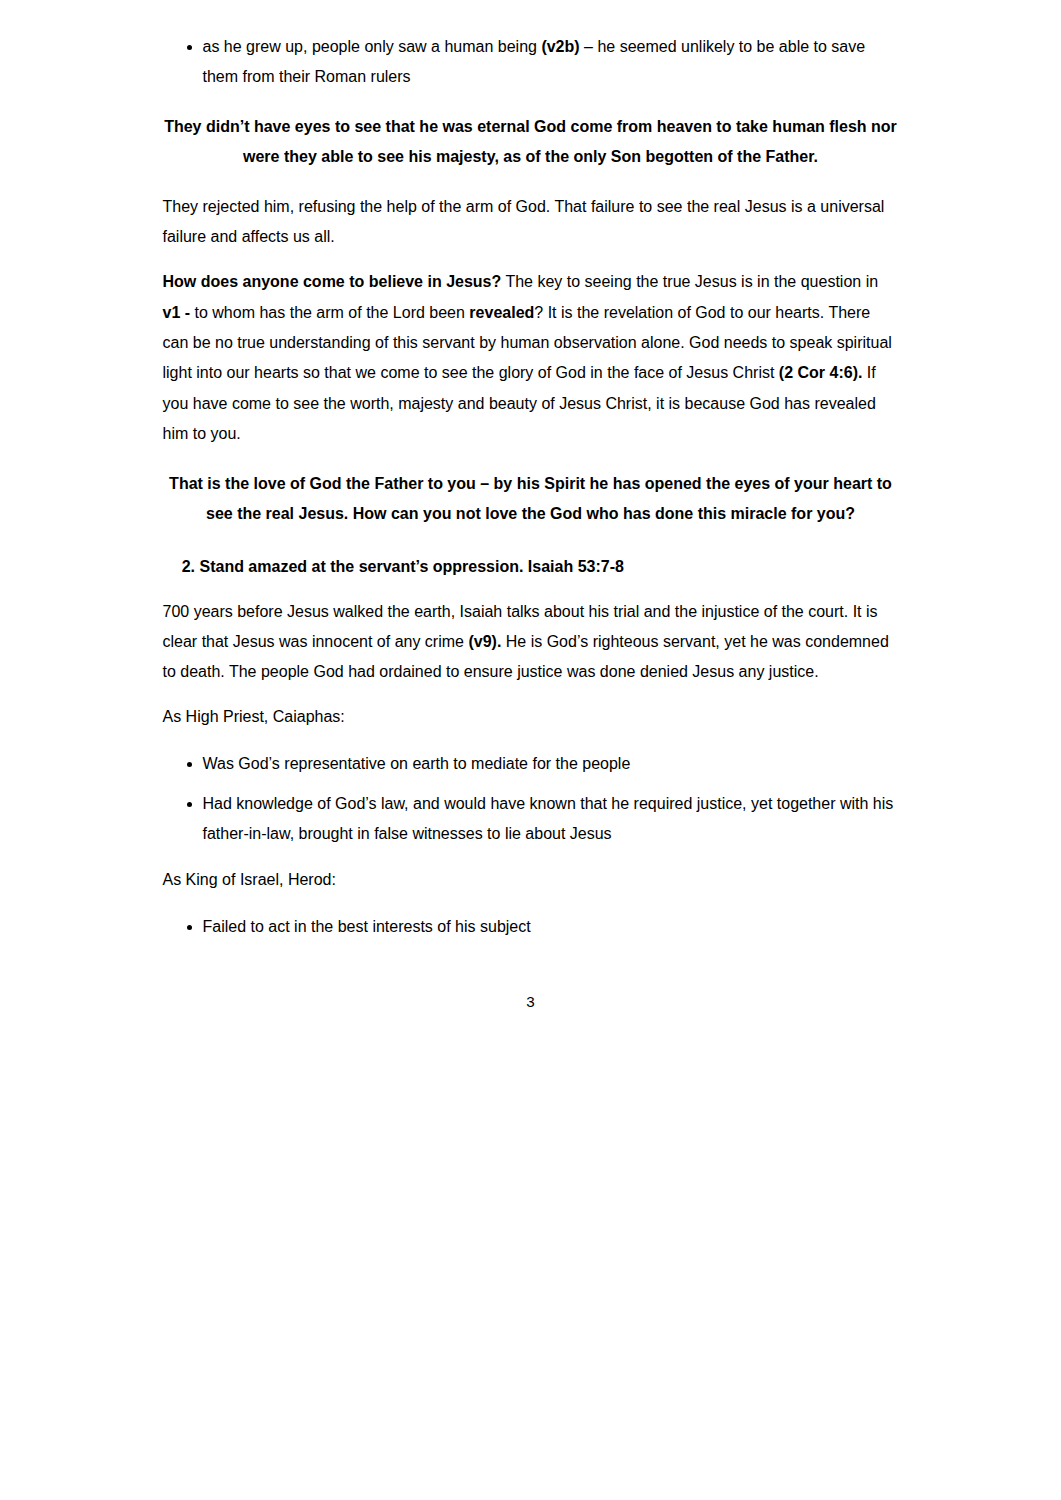as he grew up, people only saw a human being (v2b) – he seemed unlikely to be able to save them from their Roman rulers
They didn’t have eyes to see that he was eternal God come from heaven to take human flesh nor were they able to see his majesty, as of the only Son begotten of the Father.
They rejected him, refusing the help of the arm of God. That failure to see the real Jesus is a universal failure and affects us all.
How does anyone come to believe in Jesus? The key to seeing the true Jesus is in the question in v1 - to whom has the arm of the Lord been revealed? It is the revelation of God to our hearts. There can be no true understanding of this servant by human observation alone. God needs to speak spiritual light into our hearts so that we come to see the glory of God in the face of Jesus Christ (2 Cor 4:6). If you have come to see the worth, majesty and beauty of Jesus Christ, it is because God has revealed him to you.
That is the love of God the Father to you – by his Spirit he has opened the eyes of your heart to see the real Jesus. How can you not love the God who has done this miracle for you?
2. Stand amazed at the servant’s oppression. Isaiah 53:7-8
700 years before Jesus walked the earth, Isaiah talks about his trial and the injustice of the court. It is clear that Jesus was innocent of any crime (v9). He is God’s righteous servant, yet he was condemned to death. The people God had ordained to ensure justice was done denied Jesus any justice.
As High Priest, Caiaphas:
Was God’s representative on earth to mediate for the people
Had knowledge of God’s law, and would have known that he required justice, yet together with his father-in-law, brought in false witnesses to lie about Jesus
As King of Israel, Herod:
Failed to act in the best interests of his subject
3